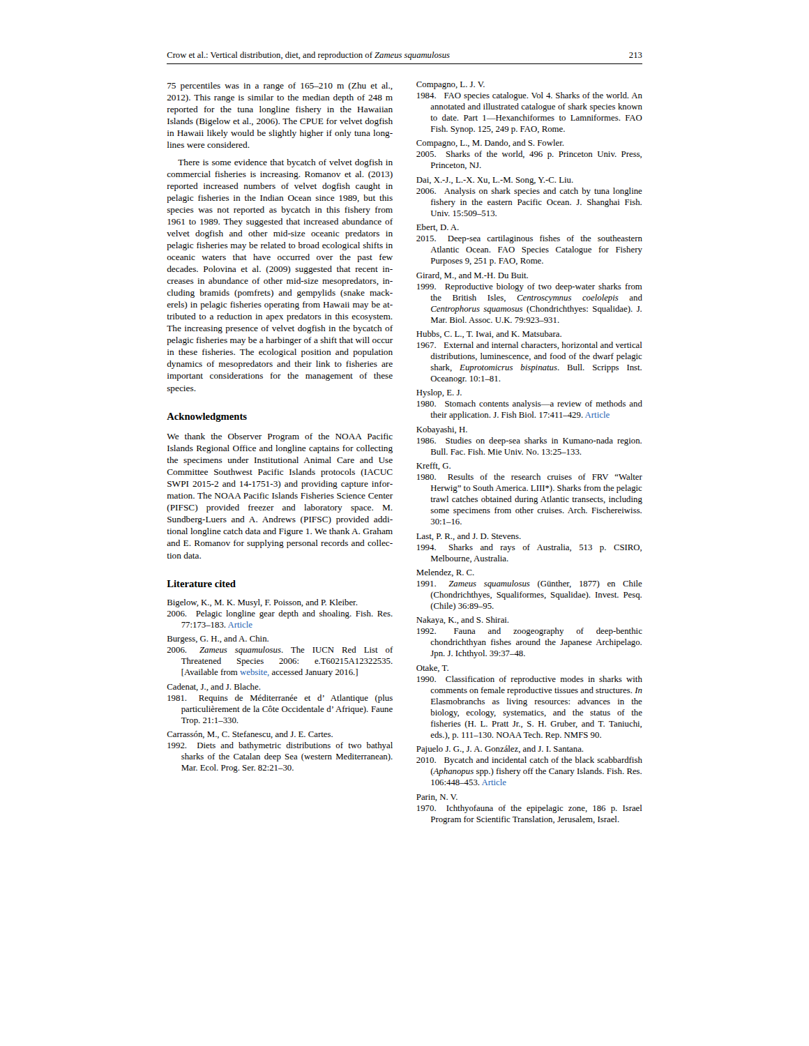Crow et al.: Vertical distribution, diet, and reproduction of Zameus squamulosus
213
75 percentiles was in a range of 165–210 m (Zhu et al., 2012). This range is similar to the median depth of 248 m reported for the tuna longline fishery in the Hawaiian Islands (Bigelow et al., 2006). The CPUE for velvet dogfish in Hawaii likely would be slightly higher if only tuna longlines were considered.
There is some evidence that bycatch of velvet dogfish in commercial fisheries is increasing. Romanov et al. (2013) reported increased numbers of velvet dogfish caught in pelagic fisheries in the Indian Ocean since 1989, but this species was not reported as bycatch in this fishery from 1961 to 1989. They suggested that increased abundance of velvet dogfish and other mid-size oceanic predators in pelagic fisheries may be related to broad ecological shifts in oceanic waters that have occurred over the past few decades. Polovina et al. (2009) suggested that recent increases in abundance of other mid-size mesopredators, including bramids (pomfrets) and gempylids (snake mackerels) in pelagic fisheries operating from Hawaii may be attributed to a reduction in apex predators in this ecosystem. The increasing presence of velvet dogfish in the bycatch of pelagic fisheries may be a harbinger of a shift that will occur in these fisheries. The ecological position and population dynamics of mesopredators and their link to fisheries are important considerations for the management of these species.
Acknowledgments
We thank the Observer Program of the NOAA Pacific Islands Regional Office and longline captains for collecting the specimens under Institutional Animal Care and Use Committee Southwest Pacific Islands protocols (IACUC SWPI 2015-2 and 14-1751-3) and providing capture information. The NOAA Pacific Islands Fisheries Science Center (PIFSC) provided freezer and laboratory space. M. Sundberg-Luers and A. Andrews (PIFSC) provided additional longline catch data and Figure 1. We thank A. Graham and E. Romanov for supplying personal records and collection data.
Literature cited
Bigelow, K., M. K. Musyl, F. Poisson, and P. Kleiber. 2006. Pelagic longline gear depth and shoaling. Fish. Res. 77:173–183. Article
Burgess, G. H., and A. Chin. 2006. Zameus squamulosus. The IUCN Red List of Threatened Species 2006: e.T60215A12322535. [Available from website, accessed January 2016.]
Cadenat, J., and J. Blache. 1981. Requins de Méditerranée et d’ Atlantique (plus particulièrement de la Côte Occidentale d’ Afrique). Faune Trop. 21:1–330.
Carrassón, M., C. Stefanescu, and J. E. Cartes. 1992. Diets and bathymetric distributions of two bathyal sharks of the Catalan deep Sea (western Mediterranean). Mar. Ecol. Prog. Ser. 82:21–30.
Compagno, L. J. V. 1984. FAO species catalogue. Vol 4. Sharks of the world. An annotated and illustrated catalogue of shark species known to date. Part 1—Hexanchiformes to Lamniformes. FAO Fish. Synop. 125, 249 p. FAO, Rome.
Compagno, L., M. Dando, and S. Fowler. 2005. Sharks of the world, 496 p. Princeton Univ. Press, Princeton, NJ.
Dai, X.-J., L.-X. Xu, L.-M. Song, Y.-C. Liu. 2006. Analysis on shark species and catch by tuna longline fishery in the eastern Pacific Ocean. J. Shanghai Fish. Univ. 15:509–513.
Ebert, D. A. 2015. Deep-sea cartilaginous fishes of the southeastern Atlantic Ocean. FAO Species Catalogue for Fishery Purposes 9, 251 p. FAO, Rome.
Girard, M., and M.-H. Du Buit. 1999. Reproductive biology of two deep-water sharks from the British Isles, Centroscymnus coelolepis and Centrophorus squamosus (Chondrichthyes: Squalidae). J. Mar. Biol. Assoc. U.K. 79:923–931.
Hubbs, C. L., T. Iwai, and K. Matsubara. 1967. External and internal characters, horizontal and vertical distributions, luminescence, and food of the dwarf pelagic shark, Euprotomicrus bispinatus. Bull. Scripps Inst. Oceanogr. 10:1–81.
Hyslop, E. J. 1980. Stomach contents analysis—a review of methods and their application. J. Fish Biol. 17:411–429. Article
Kobayashi, H. 1986. Studies on deep-sea sharks in Kumano-nada region. Bull. Fac. Fish. Mie Univ. No. 13:25–133.
Krefft, G. 1980. Results of the research cruises of FRV “Walter Herwig” to South America. LIII*). Sharks from the pelagic trawl catches obtained during Atlantic transects, including some specimens from other cruises. Arch. Fischereiwiss. 30:1–16.
Last, P. R., and J. D. Stevens. 1994. Sharks and rays of Australia, 513 p. CSIRO, Melbourne, Australia.
Melendez, R. C. 1991. Zameus squamulosus (Günther, 1877) en Chile (Chondrichthyes, Squaliformes, Squalidae). Invest. Pesq. (Chile) 36:89–95.
Nakaya, K., and S. Shirai. 1992. Fauna and zoogeography of deep-benthic chondrichthyan fishes around the Japanese Archipelago. Jpn. J. Ichthyol. 39:37–48.
Otake, T. 1990. Classification of reproductive modes in sharks with comments on female reproductive tissues and structures. In Elasmobranchs as living resources: advances in the biology, ecology, systematics, and the status of the fisheries (H. L. Pratt Jr., S. H. Gruber, and T. Taniuchi, eds.), p. 111–130. NOAA Tech. Rep. NMFS 90.
Pajuelo J. G., J. A. González, and J. I. Santana. 2010. Bycatch and incidental catch of the black scabbardfish (Aphanopus spp.) fishery off the Canary Islands. Fish. Res. 106:448–453. Article
Parin, N. V. 1970. Ichthyofauna of the epipelagic zone, 186 p. Israel Program for Scientific Translation, Jerusalem, Israel.